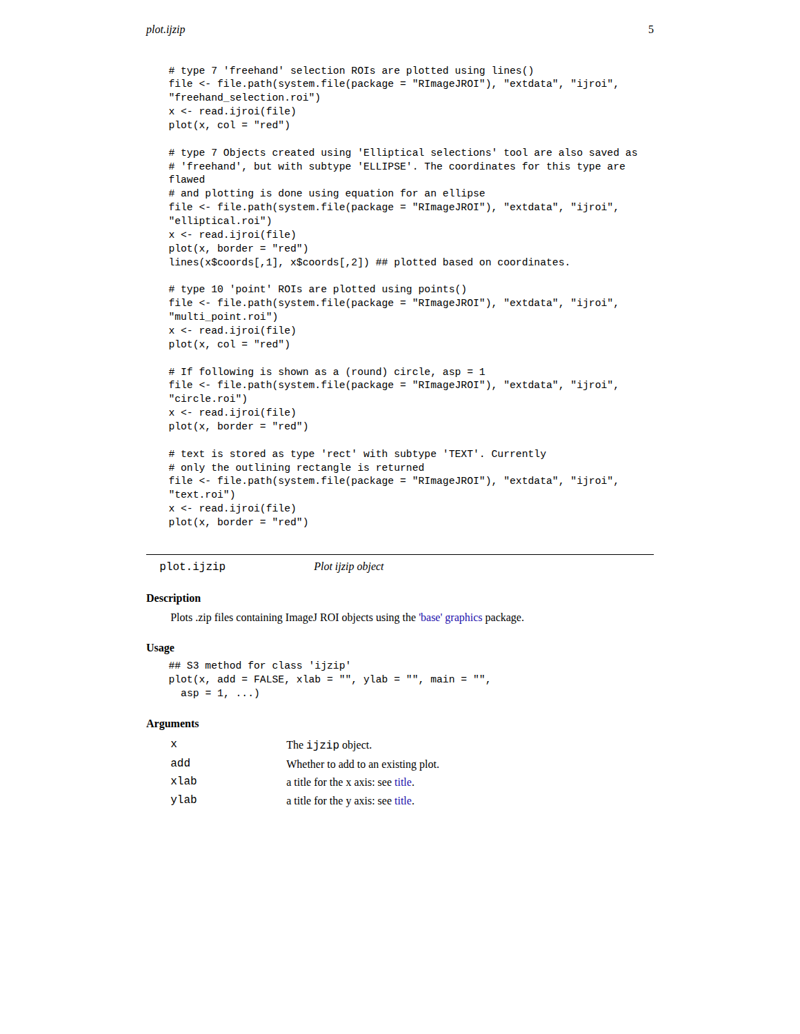plot.ijzip 5
# type 7 'freehand' selection ROIs are plotted using lines()
file <- file.path(system.file(package = "RImageJROI"), "extdata", "ijroi", "freehand_selection.roi")
x <- read.ijroi(file)
plot(x, col = "red")

# type 7 Objects created using 'Elliptical selections' tool are also saved as
# 'freehand', but with subtype 'ELLIPSE'. The coordinates for this type are flawed
# and plotting is done using equation for an ellipse
file <- file.path(system.file(package = "RImageJROI"), "extdata", "ijroi", "elliptical.roi")
x <- read.ijroi(file)
plot(x, border = "red")
lines(x$coords[,1], x$coords[,2]) ## plotted based on coordinates.

# type 10 'point' ROIs are plotted using points()
file <- file.path(system.file(package = "RImageJROI"), "extdata", "ijroi", "multi_point.roi")
x <- read.ijroi(file)
plot(x, col = "red")

# If following is shown as a (round) circle, asp = 1
file <- file.path(system.file(package = "RImageJROI"), "extdata", "ijroi", "circle.roi")
x <- read.ijroi(file)
plot(x, border = "red")

# text is stored as type 'rect' with subtype 'TEXT'. Currently
# only the outlining rectangle is returned
file <- file.path(system.file(package = "RImageJROI"), "extdata", "ijroi", "text.roi")
x <- read.ijroi(file)
plot(x, border = "red")
plot.ijzip Plot ijzip object
Description
Plots .zip files containing ImageJ ROI objects using the 'base' graphics package.
Usage
## S3 method for class 'ijzip'
plot(x, add = FALSE, xlab = "", ylab = "", main = "",
  asp = 1, ...)
Arguments
| x | The ijzip object. |
| add | Whether to add to an existing plot. |
| xlab | a title for the x axis: see title . |
| ylab | a title for the y axis: see title . |